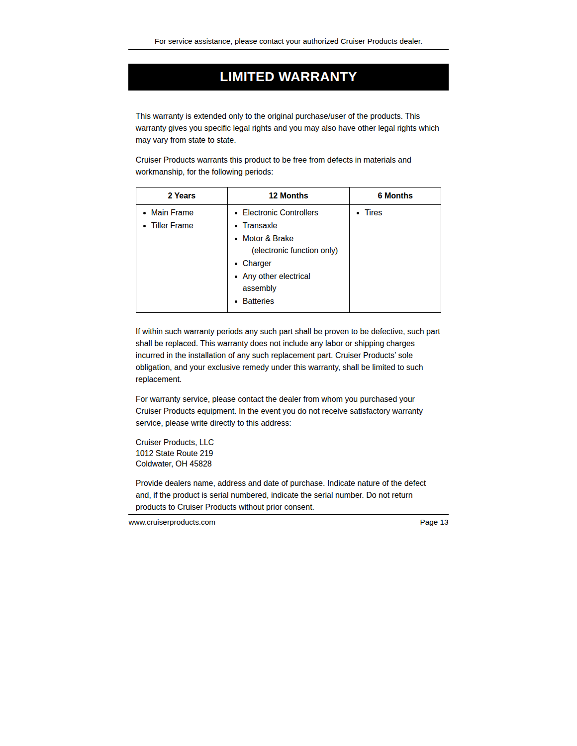For service assistance, please contact your authorized Cruiser Products dealer.
LIMITED WARRANTY
This warranty is extended only to the original purchase/user of the products. This warranty gives you specific legal rights and you may also have other legal rights which may vary from state to state.
Cruiser Products warrants this product to be free from defects in materials and workmanship, for the following periods:
| 2 Years | 12 Months | 6 Months |
| --- | --- | --- |
| Main Frame Tiller Frame | Electronic Controllers Transaxle Motor & Brake (electronic function only) Charger Any other electrical assembly Batteries | Tires |
If within such warranty periods any such part shall be proven to be defective, such part shall be replaced. This warranty does not include any labor or shipping charges incurred in the installation of any such replacement part. Cruiser Products’ sole obligation, and your exclusive remedy under this warranty, shall be limited to such replacement.
For warranty service, please contact the dealer from whom you purchased your Cruiser Products equipment. In the event you do not receive satisfactory warranty service, please write directly to this address:
Cruiser Products, LLC
1012 State Route 219
Coldwater, OH 45828
Provide dealers name, address and date of purchase. Indicate nature of the defect and, if the product is serial numbered, indicate the serial number. Do not return products to Cruiser Products without prior consent.
www.cruiserproducts.com Page 13